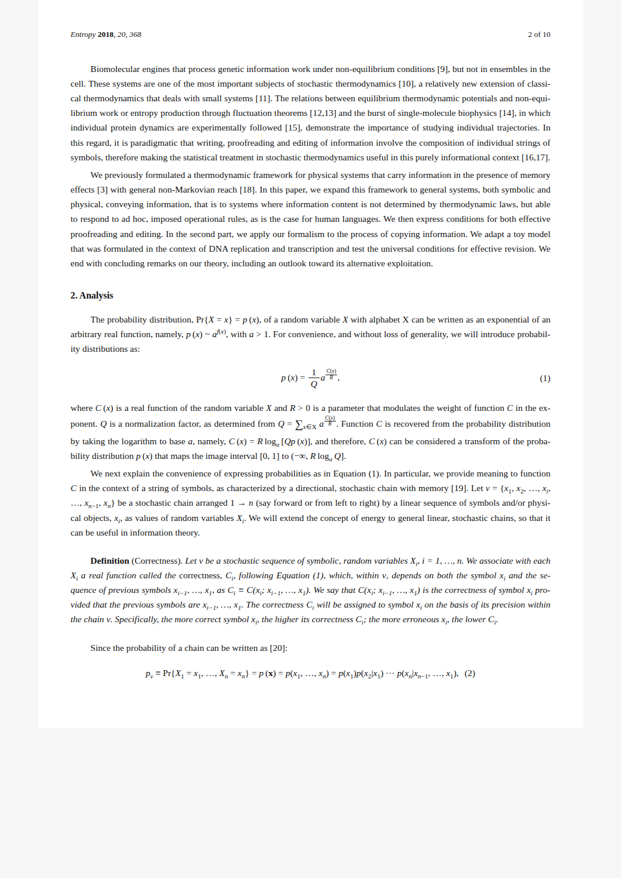Entropy 2018, 20, 368 2 of 10
Biomolecular engines that process genetic information work under non-equilibrium conditions [9], but not in ensembles in the cell. These systems are one of the most important subjects of stochastic thermodynamics [10], a relatively new extension of classical thermodynamics that deals with small systems [11]. The relations between equilibrium thermodynamic potentials and non-equilibrium work or entropy production through fluctuation theorems [12,13] and the burst of single-molecule biophysics [14], in which individual protein dynamics are experimentally followed [15], demonstrate the importance of studying individual trajectories. In this regard, it is paradigmatic that writing, proofreading and editing of information involve the composition of individual strings of symbols, therefore making the statistical treatment in stochastic thermodynamics useful in this purely informational context [16,17].
We previously formulated a thermodynamic framework for physical systems that carry information in the presence of memory effects [3] with general non-Markovian reach [18]. In this paper, we expand this framework to general systems, both symbolic and physical, conveying information, that is to systems where information content is not determined by thermodynamic laws, but able to respond to ad hoc, imposed operational rules, as is the case for human languages. We then express conditions for both effective proofreading and editing. In the second part, we apply our formalism to the process of copying information. We adapt a toy model that was formulated in the context of DNA replication and transcription and test the universal conditions for effective revision. We end with concluding remarks on our theory, including an outlook toward its alternative exploitation.
2. Analysis
The probability distribution, Pr{X = x} = p (x), of a random variable X with alphabet X can be written as an exponential of an arbitrary real function, namely, p (x) ~ af(x), with a > 1. For convenience, and without loss of generality, we will introduce probability distributions as:
p (x) = 1 Q aC(x) R, (1)
where C (x) is a real function of the random variable X and R > 0 is a parameter that modulates the weight of function C in the exponent. Q is a normalization factor, as determined from Q = ∑x∈X aC(x) R. Function C is recovered from the probability distribution by taking the logarithm to base a, namely, C (x) = R loga [Qp (x)], and therefore, C (x) can be considered a transform of the probability distribution p (x) that maps the image interval [0, 1] to (−∞, R loga Q].
We next explain the convenience of expressing probabilities as in Equation (1). In particular, we provide meaning to function C in the context of a string of symbols, as characterized by a directional, stochastic chain with memory [19]. Let ν = {x1, x2, …, xi, …, xn−1, xn} be a stochastic chain arranged 1 → n (say forward or from left to right) by a linear sequence of symbols and/or physical objects, xi, as values of random variables Xi. We will extend the concept of energy to general linear, stochastic chains, so that it can be useful in information theory.
Definition (Correctness). Let ν be a stochastic sequence of symbolic, random variables Xi, i = 1, …, n. We associate with each Xi a real function called the correctness, Ci, following Equation (1), which, within ν, depends on both the symbol xi and the sequence of previous symbols xi−1, …, x1, as Ci ≡ C(xi; xi−1, …, x1). We say that C(xi; xi−1, …, x1) is the correctness of symbol xi provided that the previous symbols are xi−1, …, x1. The correctness Ci will be assigned to symbol xi on the basis of its precision within the chain ν. Specifically, the more correct symbol xi, the higher its correctness Ci; the more erroneous xi, the lower Ci.
Since the probability of a chain can be written as [20]:
pν ≡ Pr{X1 = x1, …, Xn = xn} = p (x) = p(x1, …, xn) = p(x1)p(x2|x1) ··· p(xn|xn−1, …, x1), (2)